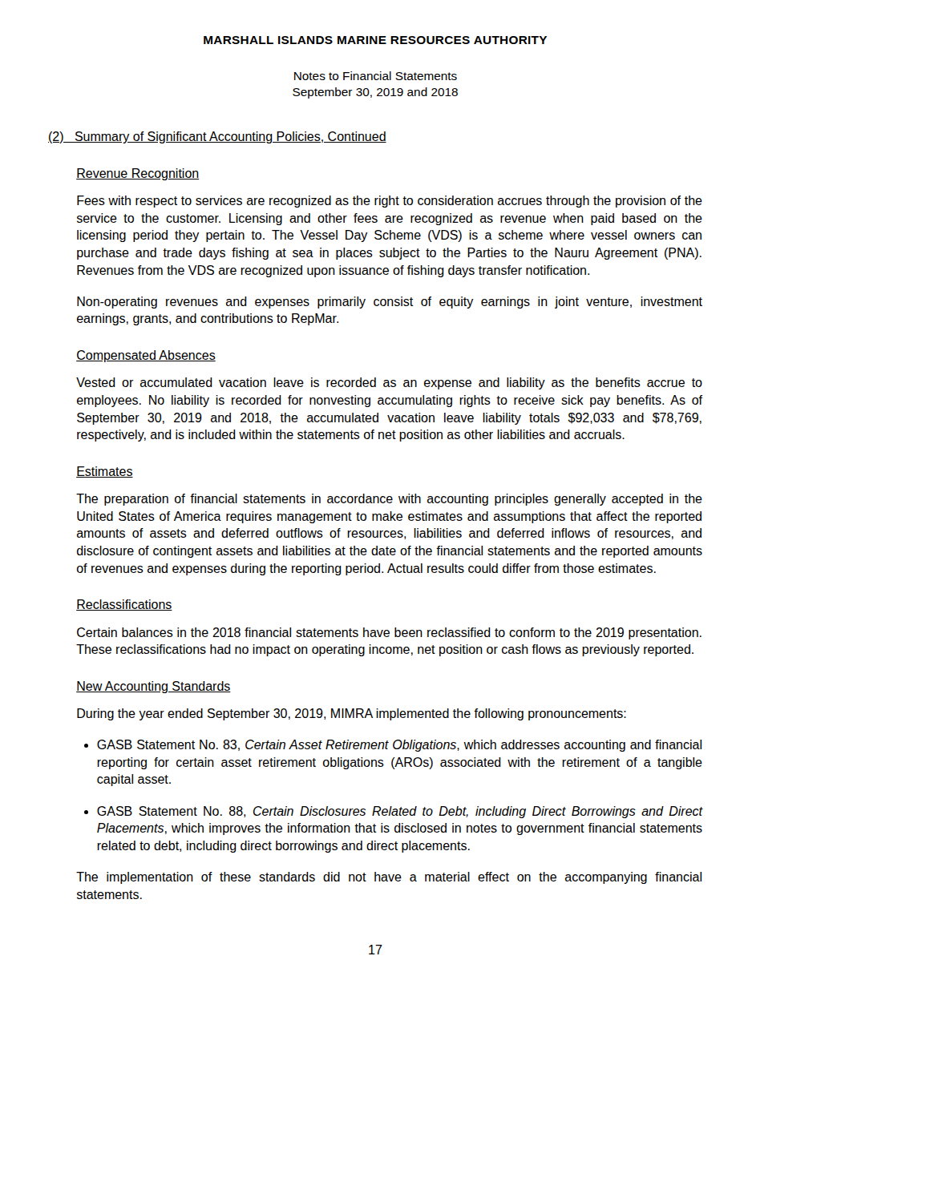MARSHALL ISLANDS MARINE RESOURCES AUTHORITY
Notes to Financial Statements
September 30, 2019 and 2018
(2) Summary of Significant Accounting Policies, Continued
Revenue Recognition
Fees with respect to services are recognized as the right to consideration accrues through the provision of the service to the customer. Licensing and other fees are recognized as revenue when paid based on the licensing period they pertain to. The Vessel Day Scheme (VDS) is a scheme where vessel owners can purchase and trade days fishing at sea in places subject to the Parties to the Nauru Agreement (PNA). Revenues from the VDS are recognized upon issuance of fishing days transfer notification.
Non-operating revenues and expenses primarily consist of equity earnings in joint venture, investment earnings, grants, and contributions to RepMar.
Compensated Absences
Vested or accumulated vacation leave is recorded as an expense and liability as the benefits accrue to employees. No liability is recorded for nonvesting accumulating rights to receive sick pay benefits. As of September 30, 2019 and 2018, the accumulated vacation leave liability totals $92,033 and $78,769, respectively, and is included within the statements of net position as other liabilities and accruals.
Estimates
The preparation of financial statements in accordance with accounting principles generally accepted in the United States of America requires management to make estimates and assumptions that affect the reported amounts of assets and deferred outflows of resources, liabilities and deferred inflows of resources, and disclosure of contingent assets and liabilities at the date of the financial statements and the reported amounts of revenues and expenses during the reporting period. Actual results could differ from those estimates.
Reclassifications
Certain balances in the 2018 financial statements have been reclassified to conform to the 2019 presentation. These reclassifications had no impact on operating income, net position or cash flows as previously reported.
New Accounting Standards
During the year ended September 30, 2019, MIMRA implemented the following pronouncements:
GASB Statement No. 83, Certain Asset Retirement Obligations, which addresses accounting and financial reporting for certain asset retirement obligations (AROs) associated with the retirement of a tangible capital asset.
GASB Statement No. 88, Certain Disclosures Related to Debt, including Direct Borrowings and Direct Placements, which improves the information that is disclosed in notes to government financial statements related to debt, including direct borrowings and direct placements.
The implementation of these standards did not have a material effect on the accompanying financial statements.
17